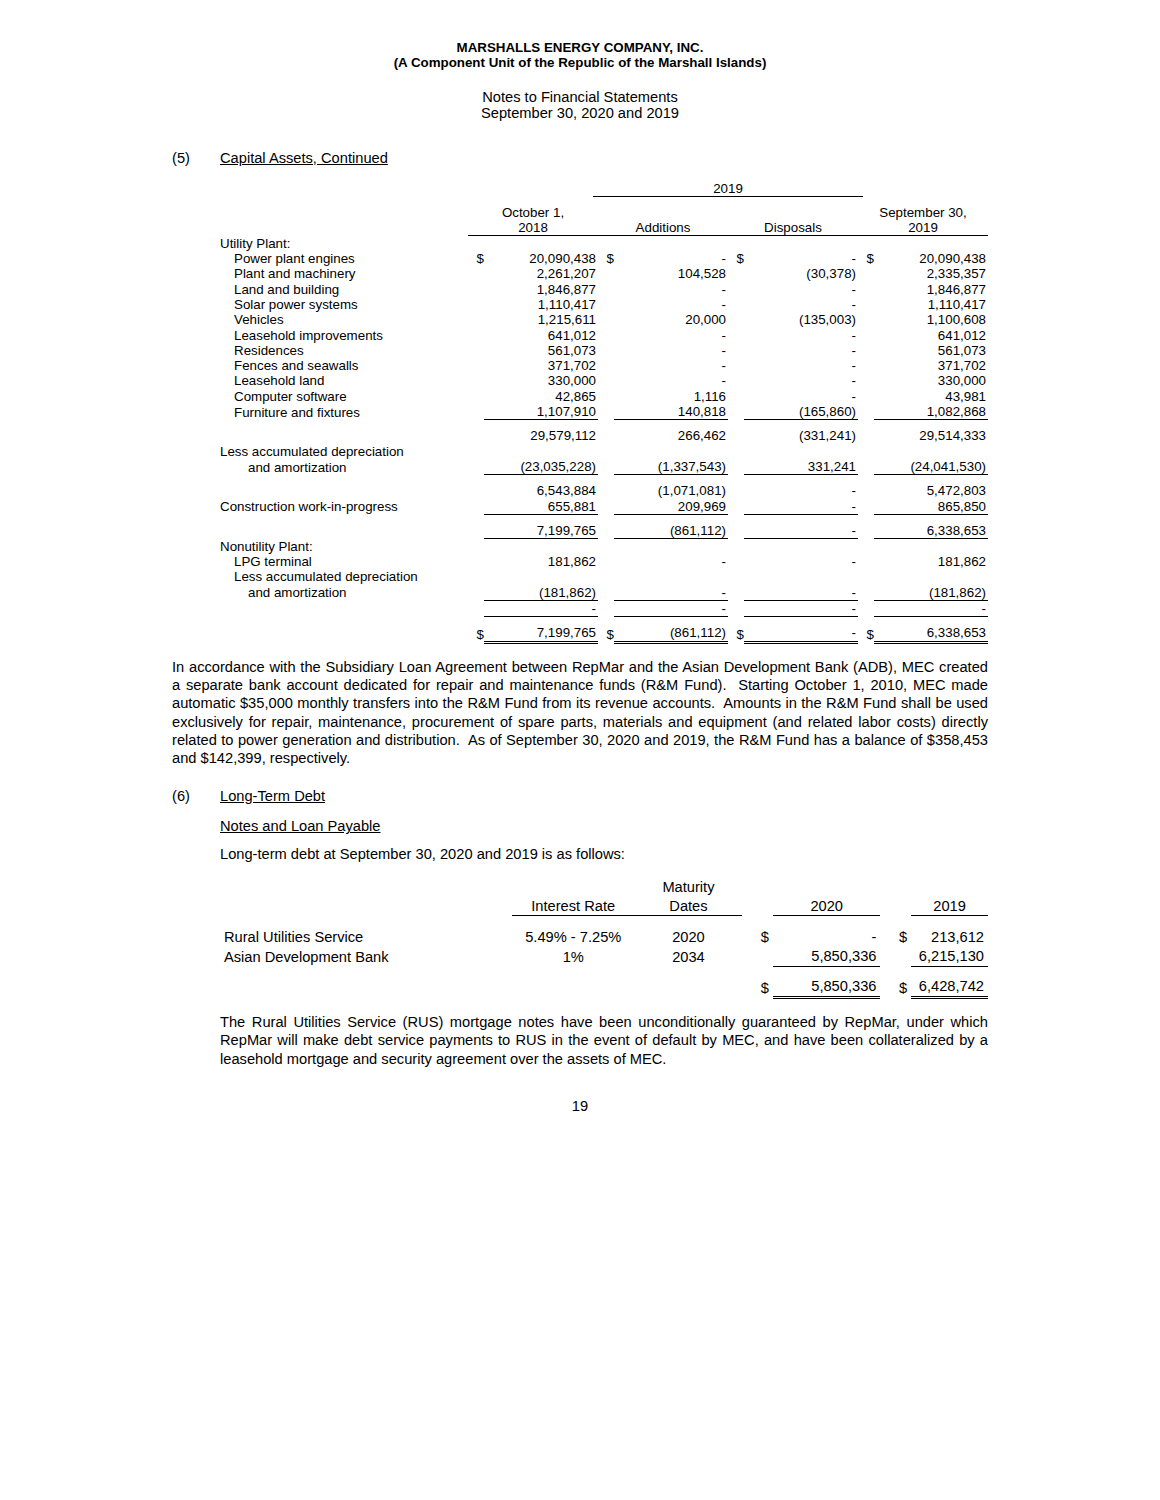MARSHALLS ENERGY COMPANY, INC.
(A Component Unit of the Republic of the Marshall Islands)
Notes to Financial Statements
September 30, 2020 and 2019
(5) Capital Assets, Continued
| | 2019 |
| | October 1, | | | September 30, |
| | 2018 | Additions | Disposals | 2019 |
| Utility Plant: | |
| Power plant engines | $ | 20,090,438 | $ | - | $ | - | $ | 20,090,438 |
| Plant and machinery | | 2,261,207 | | 104,528 | | (30,378) | | 2,335,357 |
| Land and building | | 1,846,877 | | - | | - | | 1,846,877 |
| Solar power systems | | 1,110,417 | | - | | - | | 1,110,417 |
| Vehicles | | 1,215,611 | | 20,000 | | (135,003) | | 1,100,608 |
| Leasehold improvements | | 641,012 | | - | | - | | 641,012 |
| Residences | | 561,073 | | - | | - | | 561,073 |
| Fences and seawalls | | 371,702 | | - | | - | | 371,702 |
| Leasehold land | | 330,000 | | - | | - | | 330,000 |
| Computer software | | 42,865 | | 1,116 | | - | | 43,981 |
| Furniture and fixtures | | 1,107,910 | | 140,818 | | (165,860) | | 1,082,868 |
| | | 29,579,112 | | 266,462 | | (331,241) | | 29,514,333 |
| Less accumulated depreciation | |
| and amortization | | (23,035,228) | | (1,337,543) | | 331,241 | | (24,041,530) |
| | | 6,543,884 | | (1,071,081) | | - | | 5,472,803 |
| Construction work-in-progress | | 655,881 | | 209,969 | | - | | 865,850 |
| | | 7,199,765 | | (861,112) | | - | | 6,338,653 |
| Nonutility Plant: | |
| LPG terminal | | 181,862 | | - | | - | | 181,862 |
| Less accumulated depreciation | |
| and amortization | | (181,862) | | - | | - | | (181,862) |
| | | - | | - | | - | | - |
| | $ | 7,199,765 | $ | (861,112) | $ | - | $ | 6,338,653 |
In accordance with the Subsidiary Loan Agreement between RepMar and the Asian Development Bank (ADB), MEC created a separate bank account dedicated for repair and maintenance funds (R&M Fund). Starting October 1, 2010, MEC made automatic $35,000 monthly transfers into the R&M Fund from its revenue accounts. Amounts in the R&M Fund shall be used exclusively for repair, maintenance, procurement of spare parts, materials and equipment (and related labor costs) directly related to power generation and distribution. As of September 30, 2020 and 2019, the R&M Fund has a balance of $358,453 and $142,399, respectively.
(6) Long-Term Debt
Notes and Loan Payable
Long-term debt at September 30, 2020 and 2019 is as follows:
| | | Maturity | | | | |
| | Interest Rate | Dates | | 2020 | | 2019 |
| Rural Utilities Service | 5.49% - 7.25% | 2020 | $ | - | $ | 213,612 |
| Asian Development Bank | 1% | 2034 | | 5,850,336 | | 6,215,130 |
| | | | $ | 5,850,336 | $ | 6,428,742 |
The Rural Utilities Service (RUS) mortgage notes have been unconditionally guaranteed by RepMar, under which RepMar will make debt service payments to RUS in the event of default by MEC, and have been collateralized by a leasehold mortgage and security agreement over the assets of MEC.
19